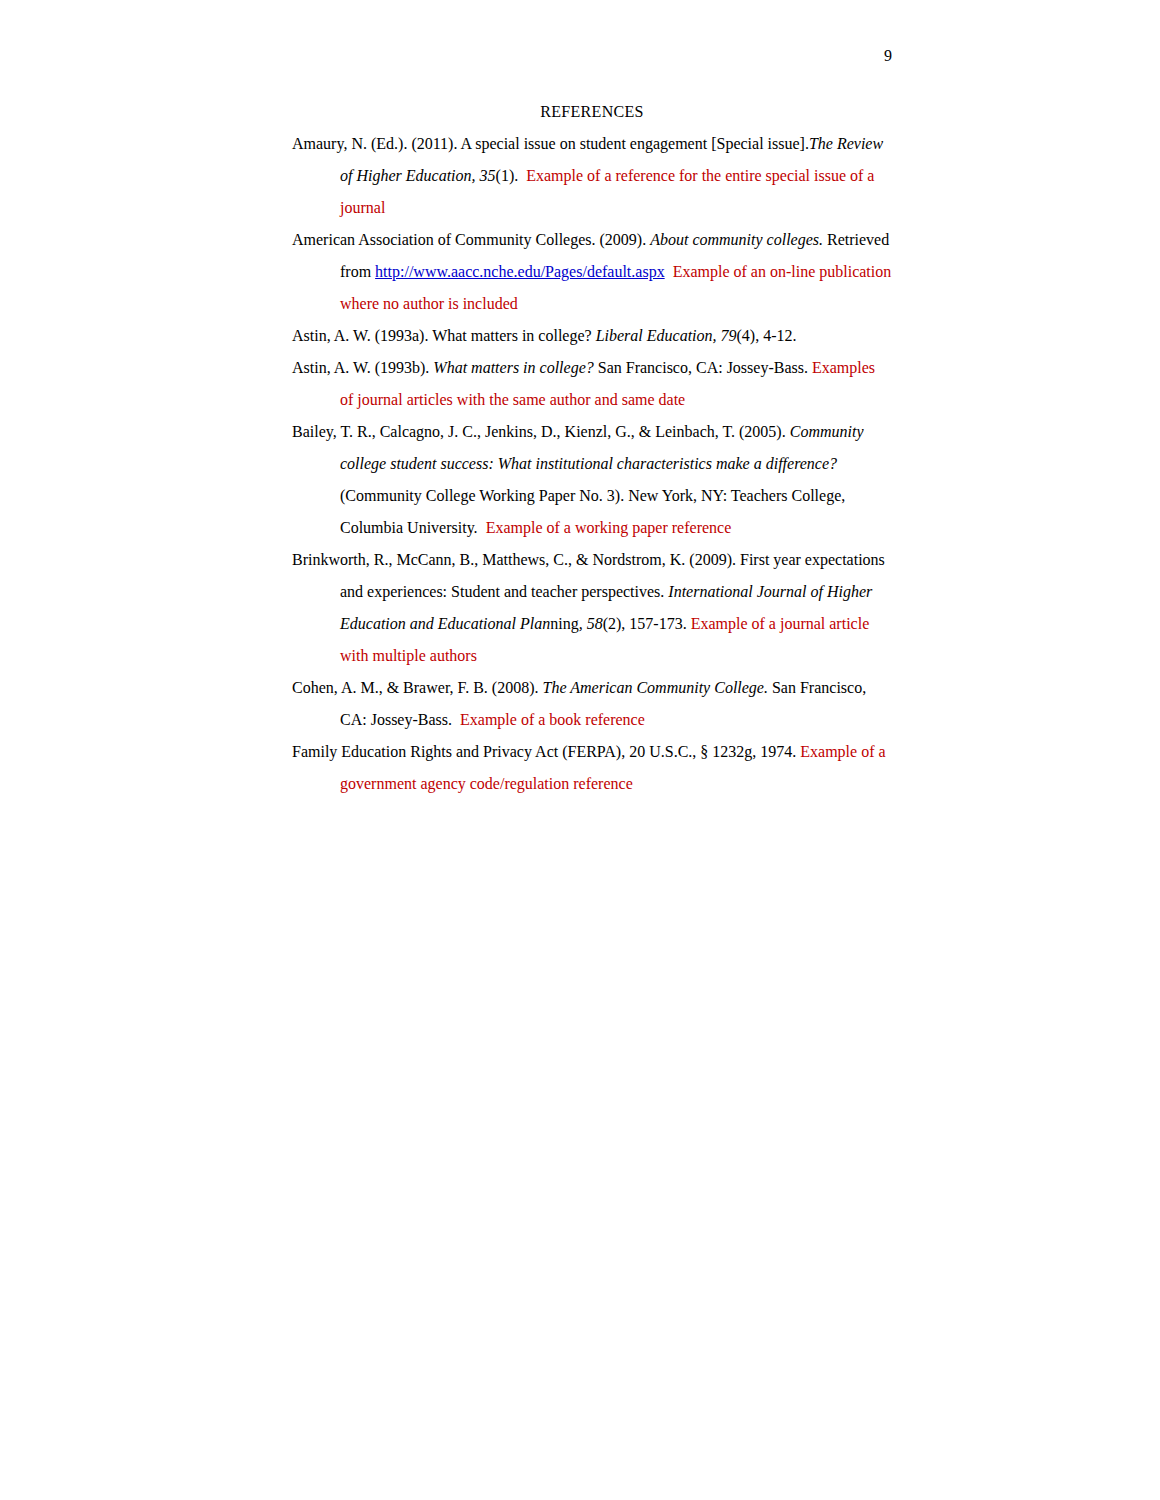9
REFERENCES
Amaury, N. (Ed.). (2011). A special issue on student engagement [Special issue].The Review of Higher Education, 35(1). Example of a reference for the entire special issue of a journal
American Association of Community Colleges. (2009). About community colleges. Retrieved from http://www.aacc.nche.edu/Pages/default.aspx Example of an on-line publication where no author is included
Astin, A. W. (1993a). What matters in college? Liberal Education, 79(4), 4-12.
Astin, A. W. (1993b). What matters in college? San Francisco, CA: Jossey-Bass. Examples of journal articles with the same author and same date
Bailey, T. R., Calcagno, J. C., Jenkins, D., Kienzl, G., & Leinbach, T. (2005). Community college student success: What institutional characteristics make a difference? (Community College Working Paper No. 3). New York, NY: Teachers College, Columbia University. Example of a working paper reference
Brinkworth, R., McCann, B., Matthews, C., & Nordstrom, K. (2009). First year expectations and experiences: Student and teacher perspectives. International Journal of Higher Education and Educational Planning, 58(2), 157-173. Example of a journal article with multiple authors
Cohen, A. M., & Brawer, F. B. (2008). The American Community College. San Francisco, CA: Jossey-Bass. Example of a book reference
Family Education Rights and Privacy Act (FERPA), 20 U.S.C., § 1232g, 1974. Example of a government agency code/regulation reference